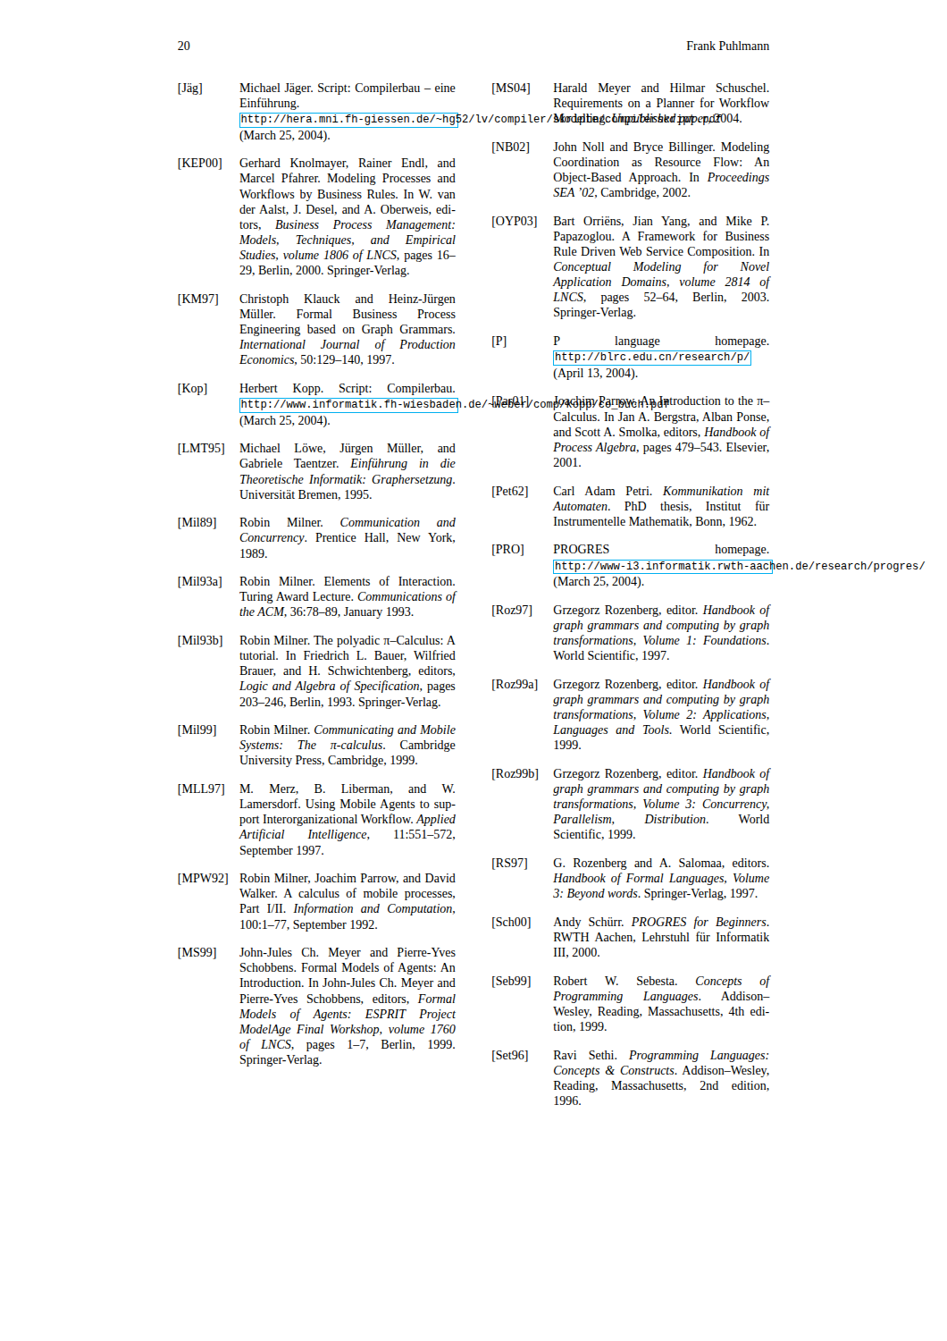20
Frank Puhlmann
[Jäg]
Michael Jäger. Script: Compilerbau – eine Einführung. http://hera.mni.fh-giessen.de/~hg52/lv/compiler/skripte/compilerskript.pdf (March 25, 2004).
[KEP00]
Gerhard Knolmayer, Rainer Endl, and Marcel Pfahrer. Modeling Processes and Workflows by Business Rules. In W. van der Aalst, J. Desel, and A. Oberweis, editors, Business Process Management: Models, Techniques, and Empirical Studies, volume 1806 of LNCS, pages 16–29, Berlin, 2000. Springer-Verlag.
[KM97]
Christoph Klauck and Heinz-Jürgen Müller. Formal Business Process Engineering based on Graph Grammars. International Journal of Production Economics, 50:129–140, 1997.
[Kop]
Herbert Kopp. Script: Compilerbau. http://www.informatik.fh-wiesbaden.de/~weber/comp/kopp/co_buch.pdf (March 25, 2004).
[LMT95]
Michael Löwe, Jürgen Müller, and Gabriele Taentzer. Einführung in die Theoretische Informatik: Graphersetzung. Universität Bremen, 1995.
[Mil89]
Robin Milner. Communication and Concurrency. Prentice Hall, New York, 1989.
[Mil93a]
Robin Milner. Elements of Interaction. Turing Award Lecture. Communications of the ACM, 36:78–89, January 1993.
[Mil93b]
Robin Milner. The polyadic π–Calculus: A tutorial. In Friedrich L. Bauer, Wilfried Brauer, and H. Schwichtenberg, editors, Logic and Algebra of Specification, pages 203–246, Berlin, 1993. Springer-Verlag.
[Mil99]
Robin Milner. Communicating and Mobile Systems: The π-calculus. Cambridge University Press, Cambridge, 1999.
[MLL97]
M. Merz, B. Liberman, and W. Lamersdorf. Using Mobile Agents to support Interorganizational Workflow. Applied Artificial Intelligence, 11:551–572, September 1997.
[MPW92]
Robin Milner, Joachim Parrow, and David Walker. A calculus of mobile processes, Part I/II. Information and Computation, 100:1–77, September 1992.
[MS99]
John-Jules Ch. Meyer and Pierre-Yves Schobbens. Formal Models of Agents: An Introduction. In John-Jules Ch. Meyer and Pierre-Yves Schobbens, editors, Formal Models of Agents: ESPRIT Project ModelAge Final Workshop, volume 1760 of LNCS, pages 1–7, Berlin, 1999. Springer-Verlag.
[MS04]
Harald Meyer and Hilmar Schuschel. Requirements on a Planner for Workflow Modelling. Unpublished paper, 2004.
[NB02]
John Noll and Bryce Billinger. Modeling Coordination as Resource Flow: An Object-Based Approach. In Proceedings SEA ’02, Cambridge, 2002.
[OYP03]
Bart Orriëns, Jian Yang, and Mike P. Papazoglou. A Framework for Business Rule Driven Web Service Composition. In Conceptual Modeling for Novel Application Domains, volume 2814 of LNCS, pages 52–64, Berlin, 2003. Springer-Verlag.
[P]
P language homepage. http://blrc.edu.cn/research/p/ (April 13, 2004).
[Par01]
Joachim Parrow. An Introduction to the π–Calculus. In Jan A. Bergstra, Alban Ponse, and Scott A. Smolka, editors, Handbook of Process Algebra, pages 479–543. Elsevier, 2001.
[Pet62]
Carl Adam Petri. Kommunikation mit Automaten. PhD thesis, Institut für Instrumentelle Mathematik, Bonn, 1962.
[PRO]
PROGRES homepage. http://www-i3.informatik.rwth-aachen.de/research/progres/ (March 25, 2004).
[Roz97]
Grzegorz Rozenberg, editor. Handbook of graph grammars and computing by graph transformations, Volume 1: Foundations. World Scientific, 1997.
[Roz99a]
Grzegorz Rozenberg, editor. Handbook of graph grammars and computing by graph transformations, Volume 2: Applications, Languages and Tools. World Scientific, 1999.
[Roz99b]
Grzegorz Rozenberg, editor. Handbook of graph grammars and computing by graph transformations, Volume 3: Concurrency, Parallelism, Distribution. World Scientific, 1999.
[RS97]
G. Rozenberg and A. Salomaa, editors. Handbook of Formal Languages, Volume 3: Beyond words. Springer-Verlag, 1997.
[Sch00]
Andy Schürr. PROGRES for Beginners. RWTH Aachen, Lehrstuhl für Informatik III, 2000.
[Seb99]
Robert W. Sebesta. Concepts of Programming Languages. Addison–Wesley, Reading, Massachusetts, 4th edition, 1999.
[Set96]
Ravi Sethi. Programming Languages: Concepts & Constructs. Addison–Wesley, Reading, Massachusetts, 2nd edition, 1996.